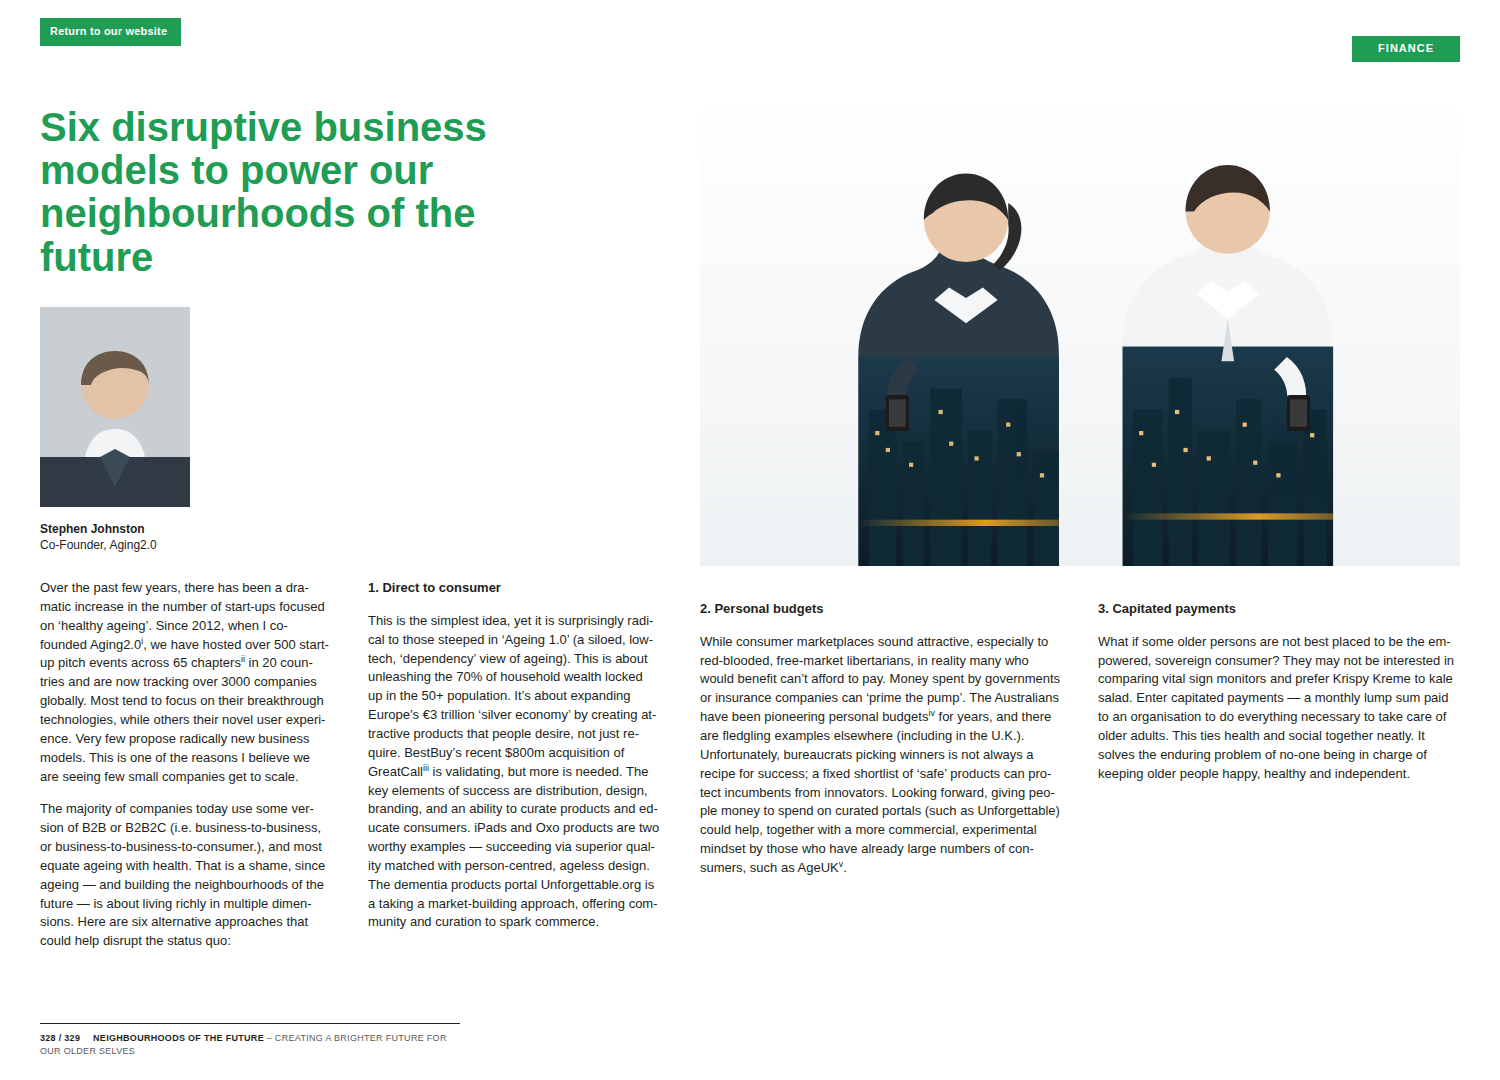Return to our website
FINANCE
Six disruptive business models to power our neighbourhoods of the future
Stephen Johnston
Co-Founder, Aging2.0
Over the past few years, there has been a dramatic increase in the number of start-ups focused on ‘healthy ageing’. Since 2012, when I co-founded Aging2.0i, we have hosted over 500 start-up pitch events across 65 chaptersii in 20 countries and are now tracking over 3000 companies globally. Most tend to focus on their breakthrough technologies, while others their novel user experience. Very few propose radically new business models. This is one of the reasons I believe we are seeing few small companies get to scale.
The majority of companies today use some version of B2B or B2B2C (i.e. business-to-business, or business-to-business-to-consumer.), and most equate ageing with health. That is a shame, since ageing — and building the neighbourhoods of the future — is about living richly in multiple dimensions. Here are six alternative approaches that could help disrupt the status quo:
1. Direct to consumer
This is the simplest idea, yet it is surprisingly radical to those steeped in ‘Ageing 1.0’ (a siloed, low-tech, ‘dependency’ view of ageing). This is about unleashing the 70% of household wealth locked up in the 50+ population. It’s about expanding Europe’s €3 trillion ‘silver economy’ by creating attractive products that people desire, not just require. BestBuy’s recent $800m acquisition of GreatCalliii is validating, but more is needed. The key elements of success are distribution, design, branding, and an ability to curate products and educate consumers. iPads and Oxo products are two worthy examples — succeeding via superior quality matched with person-centred, ageless design. The dementia products portal Unforgettable.org is a taking a market-building approach, offering community and curation to spark commerce.
2. Personal budgets
While consumer marketplaces sound attractive, especially to red-blooded, free-market libertarians, in reality many who would benefit can’t afford to pay. Money spent by governments or insurance companies can ‘prime the pump’. The Australians have been pioneering personal budgetsiv for years, and there are fledgling examples elsewhere (including in the U.K.). Unfortunately, bureaucrats picking winners is not always a recipe for success; a fixed shortlist of ‘safe’ products can protect incumbents from innovators. Looking forward, giving people money to spend on curated portals (such as Unforgettable) could help, together with a more commercial, experimental mindset by those who have already large numbers of consumers, such as AgeUKv.
3. Capitated payments
What if some older persons are not best placed to be the empowered, sovereign consumer? They may not be interested in comparing vital sign monitors and prefer Krispy Kreme to kale salad. Enter capitated payments — a monthly lump sum paid to an organisation to do everything necessary to take care of older adults. This ties health and social together neatly. It solves the enduring problem of no-one being in charge of keeping older people happy, healthy and independent.
328 / 329 NEIGHBOURHOODS OF THE FUTURE – CREATING A BRIGHTER FUTURE FOR OUR OLDER SELVES